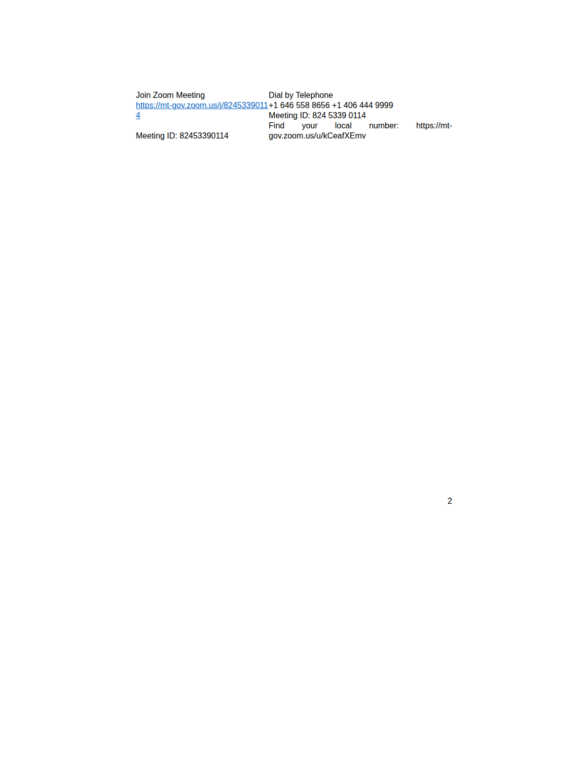| Join Zoom Meeting https://mt-gov.zoom.us/j/82453390114 Meeting ID: 82453390114 | Dial by Telephone +1 646 558 8656 +1 406 444 9999 Meeting ID: 824 5339 0114 Find your local number: https://mt- gov.zoom.us/u/kCeafXEmv |
2